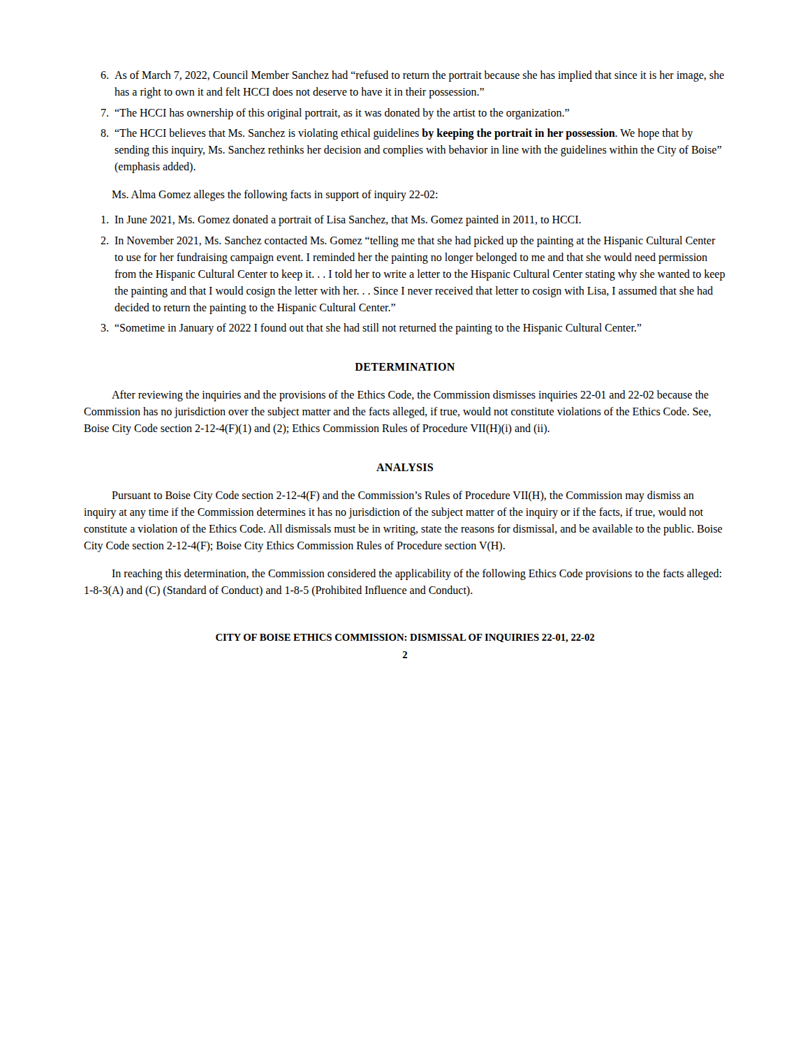As of March 7, 2022, Council Member Sanchez had “refused to return the portrait because she has implied that since it is her image, she has a right to own it and felt HCCI does not deserve to have it in their possession.”
“The HCCI has ownership of this original portrait, as it was donated by the artist to the organization.”
“The HCCI believes that Ms. Sanchez is violating ethical guidelines by keeping the portrait in her possession. We hope that by sending this inquiry, Ms. Sanchez rethinks her decision and complies with behavior in line with the guidelines within the City of Boise” (emphasis added).
Ms. Alma Gomez alleges the following facts in support of inquiry 22-02:
In June 2021, Ms. Gomez donated a portrait of Lisa Sanchez, that Ms. Gomez painted in 2011, to HCCI.
In November 2021, Ms. Sanchez contacted Ms. Gomez “telling me that she had picked up the painting at the Hispanic Cultural Center to use for her fundraising campaign event. I reminded her the painting no longer belonged to me and that she would need permission from the Hispanic Cultural Center to keep it. . . I told her to write a letter to the Hispanic Cultural Center stating why she wanted to keep the painting and that I would cosign the letter with her. . . Since I never received that letter to cosign with Lisa, I assumed that she had decided to return the painting to the Hispanic Cultural Center.”
“Sometime in January of 2022 I found out that she had still not returned the painting to the Hispanic Cultural Center.”
DETERMINATION
After reviewing the inquiries and the provisions of the Ethics Code, the Commission dismisses inquiries 22-01 and 22-02 because the Commission has no jurisdiction over the subject matter and the facts alleged, if true, would not constitute violations of the Ethics Code. See, Boise City Code section 2-12-4(F)(1) and (2); Ethics Commission Rules of Procedure VII(H)(i) and (ii).
ANALYSIS
Pursuant to Boise City Code section 2-12-4(F) and the Commission’s Rules of Procedure VII(H), the Commission may dismiss an inquiry at any time if the Commission determines it has no jurisdiction of the subject matter of the inquiry or if the facts, if true, would not constitute a violation of the Ethics Code. All dismissals must be in writing, state the reasons for dismissal, and be available to the public. Boise City Code section 2-12-4(F); Boise City Ethics Commission Rules of Procedure section V(H).
In reaching this determination, the Commission considered the applicability of the following Ethics Code provisions to the facts alleged: 1-8-3(A) and (C) (Standard of Conduct) and 1-8-5 (Prohibited Influence and Conduct).
CITY OF BOISE ETHICS COMMISSION: DISMISSAL OF INQUIRIES 22-01, 22-02 2